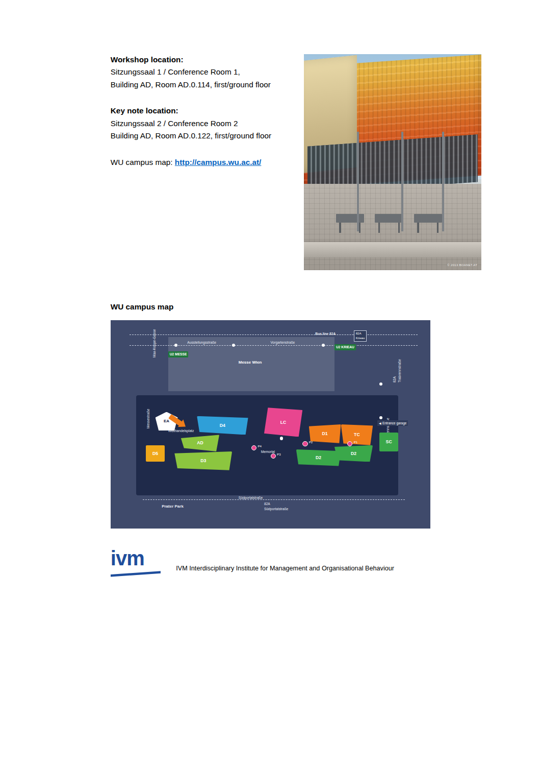Workshop location:
Sitzungssaal 1 / Conference Room 1,
Building AD, Room AD.0.114, first/ground floor
Key note location:
Sitzungssaal 2 / Conference Room 2
Building AD, Room AD.0.122, first/ground floor
WU campus map: http://campus.wu.ac.at/
© 2013 BOANET.AT
WU campus map
Messe Wien
Ausstellungsstraße
Vorgartenstraße
Bus line 82A
82A
Krieau
U2 KRIEAU
U2 MESSE
Max-Koppe-Gasse
Messestraße
82A
Trabrennstraße
Trabrennstraße
Welthandelsplatz
Südportalstraße
82A
Südportalstraße
◀ Entrance garage
EA
D4
LC
D1
TC
SC
AD
D3
D5
D2
D2
P4
P3
P2
P1
Memorial
Prater Park
ivm
IVM Interdisciplinary Institute for Management and Organisational Behaviour